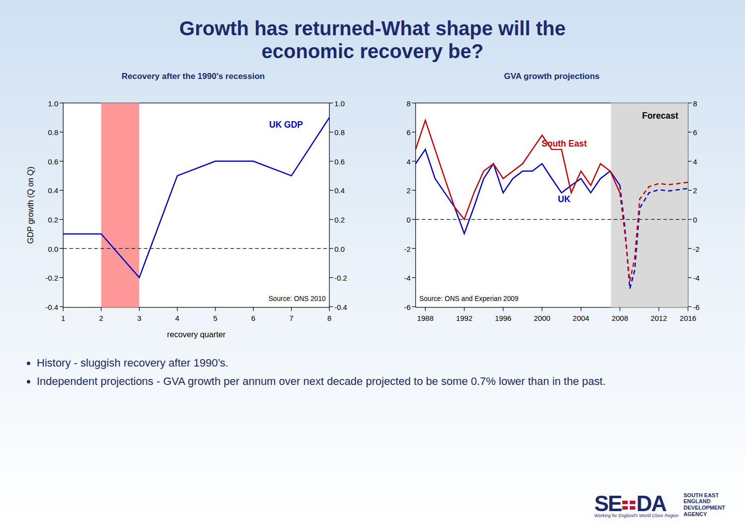Growth has returned-What shape will the
economic recovery be?
Recovery after the 1990's recession
1.0 0.8 0.6 0.4 0.2 0.0 -0.2 -0.4 1.0 0.8 0.6 0.4 0.2 0.0 -0.2 -0.4 1 2 3 4 5 6 7 8 recovery quarter GDP growth (Q on Q) UK GDP Source: ONS 2010
GVA growth projections
8 6 4 2 0 -2 -4 -6 8 6 4 2 0 -2 -4 -6 1988 1992 1996 2000 2004 2008 2012 2016 South East UK Forecast Source: ONS and Experian 2009
History - sluggish recovery after 1990’s.
Independent projections - GVA growth per annum over next decade projected to be some 0.7% lower than in the past.
SE DA Working for England's World Class Region
South East
England
Development
Agency